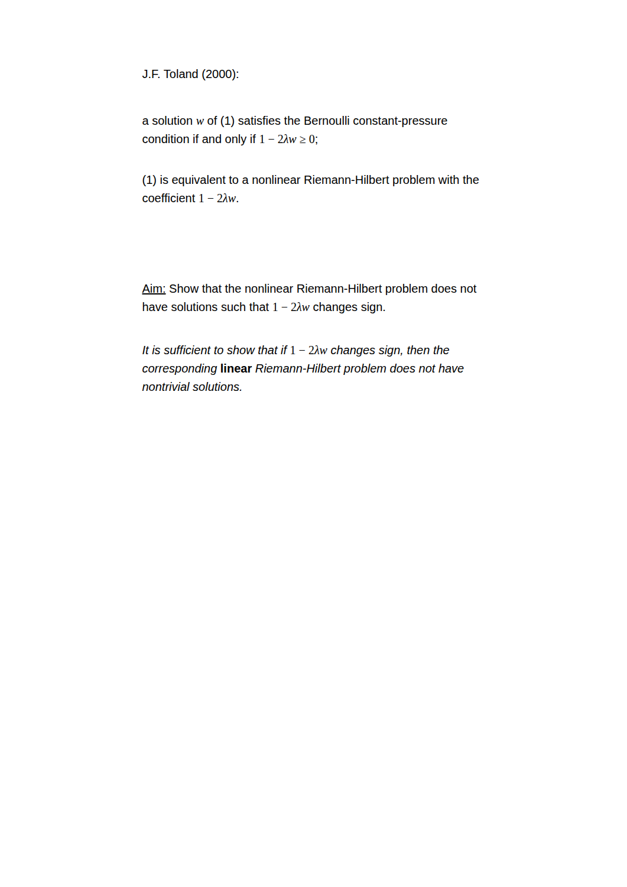J.F. Toland (2000):
a solution w of (1) satisfies the Bernoulli constant-pressure condition if and only if 1 − 2λw ≥ 0;
(1) is equivalent to a nonlinear Riemann-Hilbert problem with the coefficient 1 − 2λw.
Aim: Show that the nonlinear Riemann-Hilbert problem does not have solutions such that 1 − 2λw changes sign.
It is sufficient to show that if 1 − 2λw changes sign, then the corresponding linear Riemann-Hilbert problem does not have nontrivial solutions.